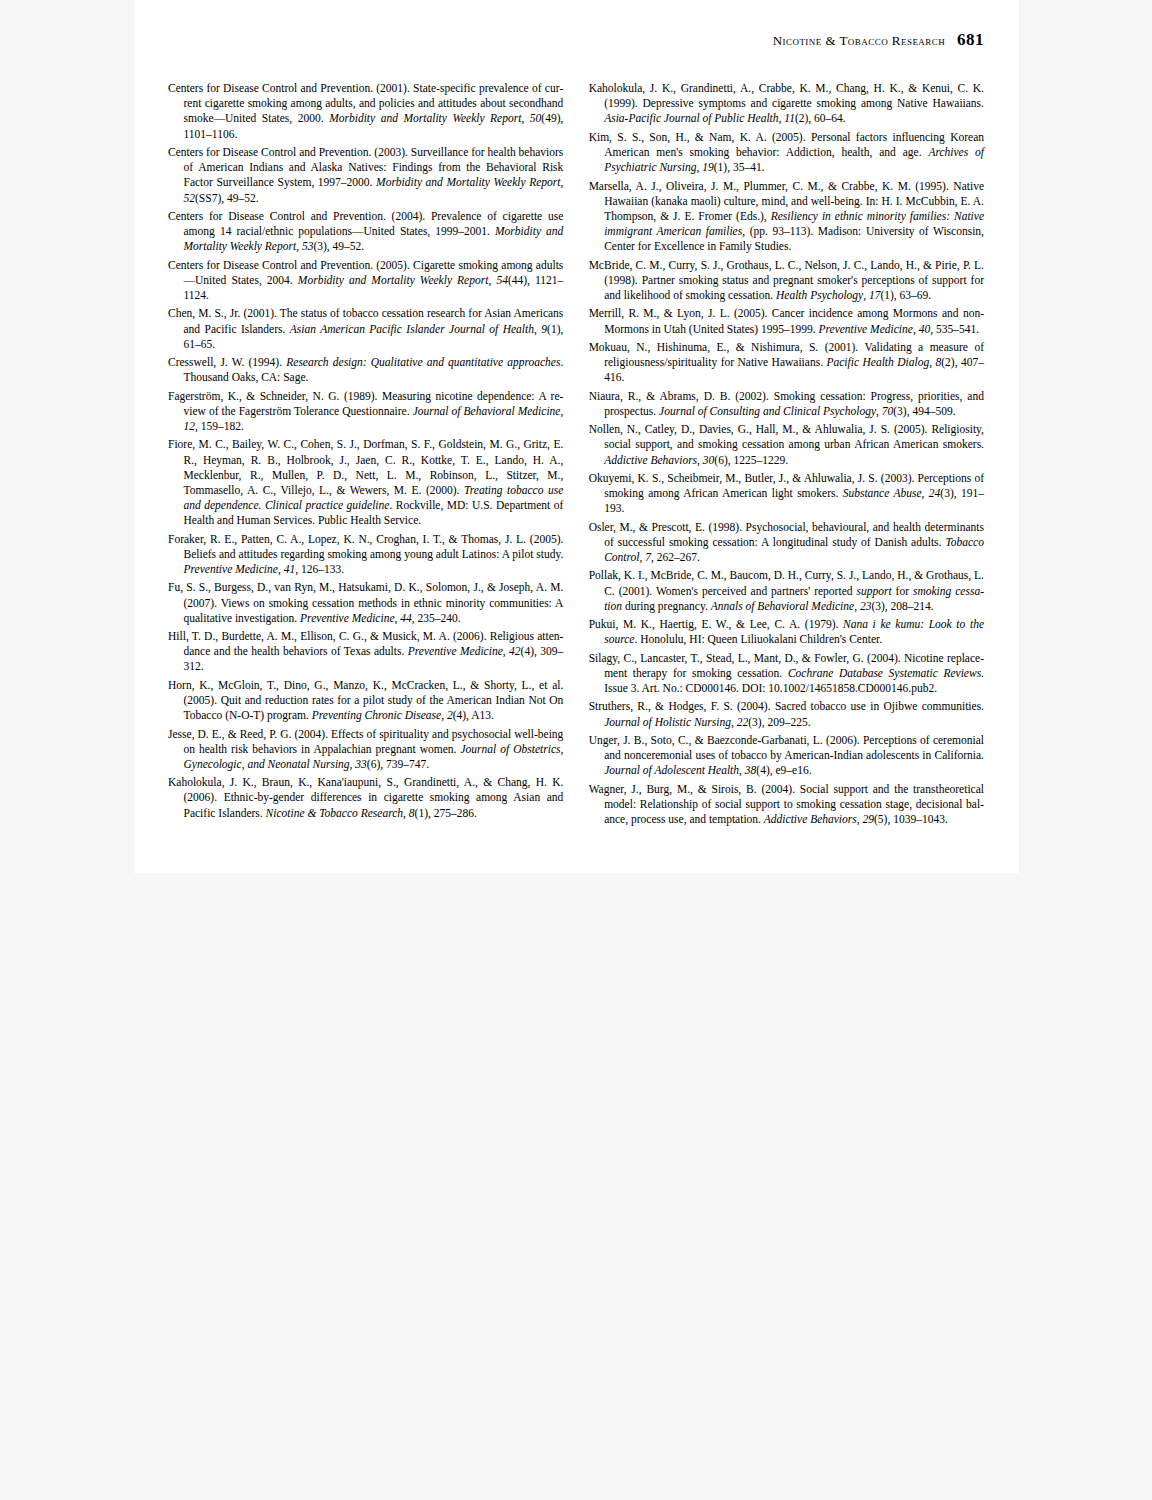Nicotine & Tobacco Research 681
Centers for Disease Control and Prevention. (2001). State-specific prevalence of current cigarette smoking among adults, and policies and attitudes about secondhand smoke—United States, 2000. Morbidity and Mortality Weekly Report, 50(49), 1101–1106.
Centers for Disease Control and Prevention. (2003). Surveillance for health behaviors of American Indians and Alaska Natives: Findings from the Behavioral Risk Factor Surveillance System, 1997–2000. Morbidity and Mortality Weekly Report, 52(SS7), 49–52.
Centers for Disease Control and Prevention. (2004). Prevalence of cigarette use among 14 racial/ethnic populations—United States, 1999–2001. Morbidity and Mortality Weekly Report, 53(3), 49–52.
Centers for Disease Control and Prevention. (2005). Cigarette smoking among adults—United States, 2004. Morbidity and Mortality Weekly Report, 54(44), 1121–1124.
Chen, M. S., Jr. (2001). The status of tobacco cessation research for Asian Americans and Pacific Islanders. Asian American Pacific Islander Journal of Health, 9(1), 61–65.
Cresswell, J. W. (1994). Research design: Qualitative and quantitative approaches. Thousand Oaks, CA: Sage.
Fagerström, K., & Schneider, N. G. (1989). Measuring nicotine dependence: A review of the Fagerström Tolerance Questionnaire. Journal of Behavioral Medicine, 12, 159–182.
Fiore, M. C., Bailey, W. C., Cohen, S. J., Dorfman, S. F., Goldstein, M. G., Gritz, E. R., Heyman, R. B., Holbrook, J., Jaen, C. R., Kottke, T. E., Lando, H. A., Mecklenbur, R., Mullen, P. D., Nett, L. M., Robinson, L., Stitzer, M., Tommasello, A. C., Villejo, L., & Wewers, M. E. (2000). Treating tobacco use and dependence. Clinical practice guideline. Rockville, MD: U.S. Department of Health and Human Services. Public Health Service.
Foraker, R. E., Patten, C. A., Lopez, K. N., Croghan, I. T., & Thomas, J. L. (2005). Beliefs and attitudes regarding smoking among young adult Latinos: A pilot study. Preventive Medicine, 41, 126–133.
Fu, S. S., Burgess, D., van Ryn, M., Hatsukami, D. K., Solomon, J., & Joseph, A. M. (2007). Views on smoking cessation methods in ethnic minority communities: A qualitative investigation. Preventive Medicine, 44, 235–240.
Hill, T. D., Burdette, A. M., Ellison, C. G., & Musick, M. A. (2006). Religious attendance and the health behaviors of Texas adults. Preventive Medicine, 42(4), 309–312.
Horn, K., McGloin, T., Dino, G., Manzo, K., McCracken, L., & Shorty, L., et al. (2005). Quit and reduction rates for a pilot study of the American Indian Not On Tobacco (N-O-T) program. Preventing Chronic Disease, 2(4), A13.
Jesse, D. E., & Reed, P. G. (2004). Effects of spirituality and psychosocial well-being on health risk behaviors in Appalachian pregnant women. Journal of Obstetrics, Gynecologic, and Neonatal Nursing, 33(6), 739–747.
Kaholokula, J. K., Braun, K., Kana'iaupuni, S., Grandinetti, A., & Chang, H. K. (2006). Ethnic-by-gender differences in cigarette smoking among Asian and Pacific Islanders. Nicotine & Tobacco Research, 8(1), 275–286.
Kaholokula, J. K., Grandinetti, A., Crabbe, K. M., Chang, H. K., & Kenui, C. K. (1999). Depressive symptoms and cigarette smoking among Native Hawaiians. Asia-Pacific Journal of Public Health, 11(2), 60–64.
Kim, S. S., Son, H., & Nam, K. A. (2005). Personal factors influencing Korean American men's smoking behavior: Addiction, health, and age. Archives of Psychiatric Nursing, 19(1), 35–41.
Marsella, A. J., Oliveira, J. M., Plummer, C. M., & Crabbe, K. M. (1995). Native Hawaiian (kanaka maoli) culture, mind, and well-being. In: H. I. McCubbin, E. A. Thompson, & J. E. Fromer (Eds.), Resiliency in ethnic minority families: Native immigrant American families, (pp. 93–113). Madison: University of Wisconsin, Center for Excellence in Family Studies.
McBride, C. M., Curry, S. J., Grothaus, L. C., Nelson, J. C., Lando, H., & Pirie, P. L. (1998). Partner smoking status and pregnant smoker's perceptions of support for and likelihood of smoking cessation. Health Psychology, 17(1), 63–69.
Merrill, R. M., & Lyon, J. L. (2005). Cancer incidence among Mormons and non-Mormons in Utah (United States) 1995–1999. Preventive Medicine, 40, 535–541.
Mokuau, N., Hishinuma, E., & Nishimura, S. (2001). Validating a measure of religiousness/spirituality for Native Hawaiians. Pacific Health Dialog, 8(2), 407–416.
Niaura, R., & Abrams, D. B. (2002). Smoking cessation: Progress, priorities, and prospectus. Journal of Consulting and Clinical Psychology, 70(3), 494–509.
Nollen, N., Catley, D., Davies, G., Hall, M., & Ahluwalia, J. S. (2005). Religiosity, social support, and smoking cessation among urban African American smokers. Addictive Behaviors, 30(6), 1225–1229.
Okuyemi, K. S., Scheibmeir, M., Butler, J., & Ahluwalia, J. S. (2003). Perceptions of smoking among African American light smokers. Substance Abuse, 24(3), 191–193.
Osler, M., & Prescott, E. (1998). Psychosocial, behavioural, and health determinants of successful smoking cessation: A longitudinal study of Danish adults. Tobacco Control, 7, 262–267.
Pollak, K. I., McBride, C. M., Baucom, D. H., Curry, S. J., Lando, H., & Grothaus, L. C. (2001). Women's perceived and partners' reported support for smoking cessation during pregnancy. Annals of Behavioral Medicine, 23(3), 208–214.
Pukui, M. K., Haertig, E. W., & Lee, C. A. (1979). Nana i ke kumu: Look to the source. Honolulu, HI: Queen Liliuokalani Children's Center.
Silagy, C., Lancaster, T., Stead, L., Mant, D., & Fowler, G. (2004). Nicotine replacement therapy for smoking cessation. Cochrane Database Systematic Reviews. Issue 3. Art. No.: CD000146. DOI: 10.1002/14651858.CD000146.pub2.
Struthers, R., & Hodges, F. S. (2004). Sacred tobacco use in Ojibwe communities. Journal of Holistic Nursing, 22(3), 209–225.
Unger, J. B., Soto, C., & Baezconde-Garbanati, L. (2006). Perceptions of ceremonial and nonceremonial uses of tobacco by American-Indian adolescents in California. Journal of Adolescent Health, 38(4), e9–e16.
Wagner, J., Burg, M., & Sirois, B. (2004). Social support and the transtheoretical model: Relationship of social support to smoking cessation stage, decisional balance, process use, and temptation. Addictive Behaviors, 29(5), 1039–1043.